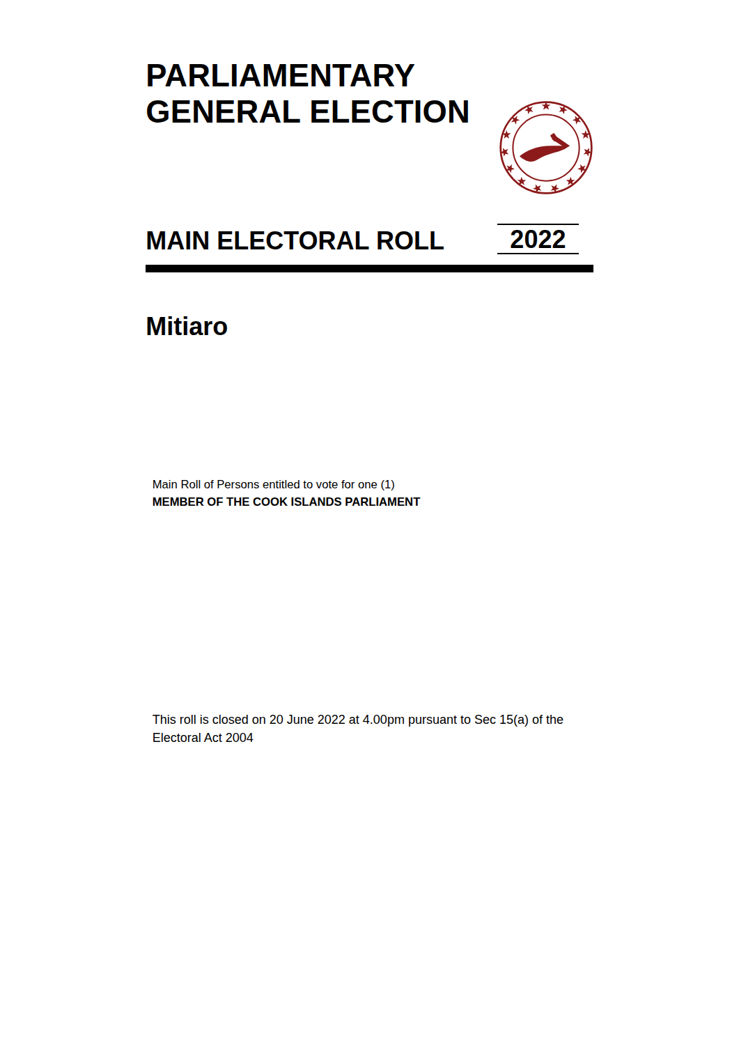PARLIAMENTARY
GENERAL ELECTION
MAIN ELECTORAL ROLL
2022
Mitiaro
Main Roll of Persons entitled to vote for one (1)
MEMBER OF THE COOK ISLANDS PARLIAMENT
This roll is closed on 20 June 2022 at 4.00pm pursuant to Sec 15(a) of the Electoral Act 2004